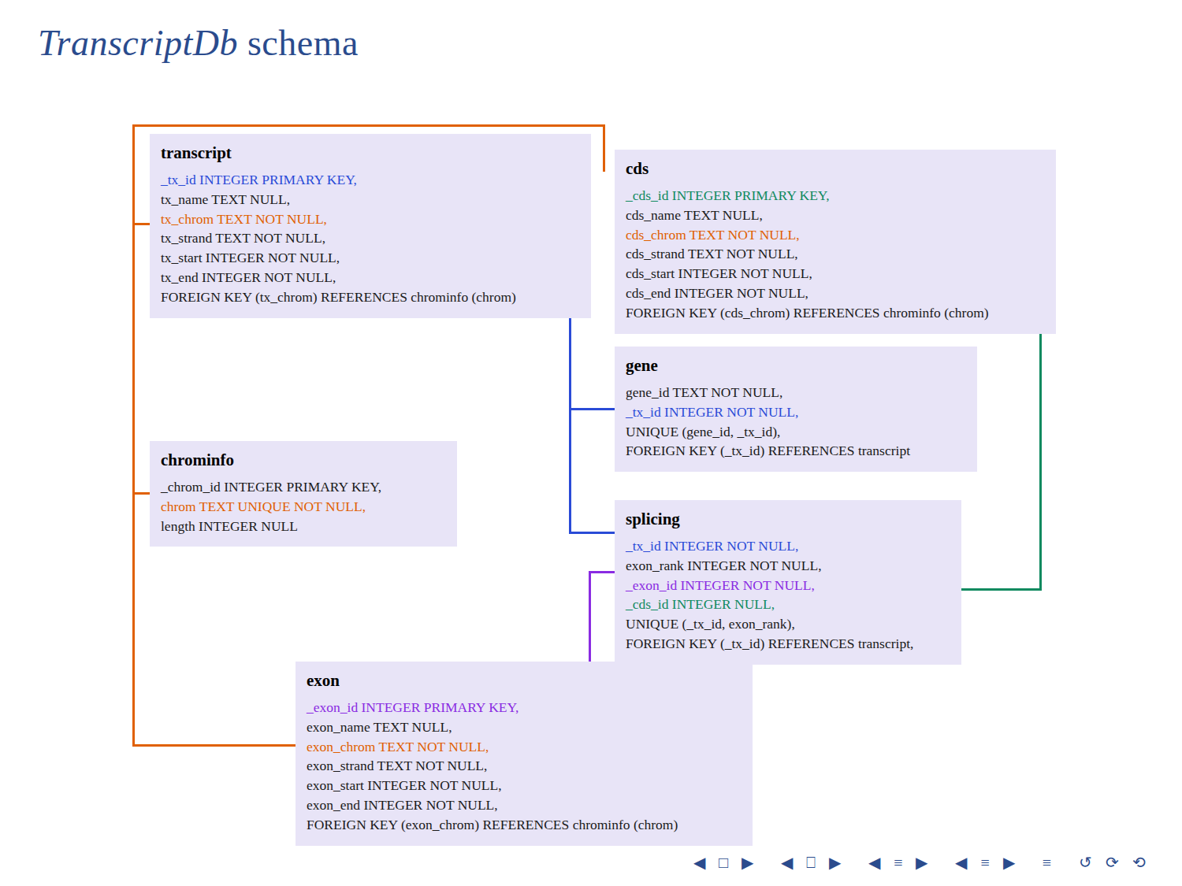TranscriptDb schema
transcript _tx_id INTEGER PRIMARY KEY, tx_name TEXT NULL, tx_chrom TEXT NOT NULL, tx_strand TEXT NOT NULL, tx_start INTEGER NOT NULL, tx_end INTEGER NOT NULL, FOREIGN KEY (tx_chrom) REFERENCES chrominfo (chrom)
cds _cds_id INTEGER PRIMARY KEY, cds_name TEXT NULL, cds_chrom TEXT NOT NULL, cds_strand TEXT NOT NULL, cds_start INTEGER NOT NULL, cds_end INTEGER NOT NULL, FOREIGN KEY (cds_chrom) REFERENCES chrominfo (chrom)
gene gene_id TEXT NOT NULL, _tx_id INTEGER NOT NULL, UNIQUE (gene_id, _tx_id), FOREIGN KEY (_tx_id) REFERENCES transcript
chrominfo _chrom_id INTEGER PRIMARY KEY, chrom TEXT UNIQUE NOT NULL, length INTEGER NULL
splicing _tx_id INTEGER NOT NULL, exon_rank INTEGER NOT NULL, _exon_id INTEGER NOT NULL, _cds_id INTEGER NULL, UNIQUE (_tx_id, exon_rank), FOREIGN KEY (_tx_id) REFERENCES transcript,
exon _exon_id INTEGER PRIMARY KEY, exon_name TEXT NULL, exon_chrom TEXT NOT NULL, exon_strand TEXT NOT NULL, exon_start INTEGER NOT NULL, exon_end INTEGER NOT NULL, FOREIGN KEY (exon_chrom) REFERENCES chrominfo (chrom)
◀ □ ▶ ◀ ⎕ ▶ ◀ ≡ ▶ ◀ ≡ ▶ ≡ ↺ ⟳ ⟲